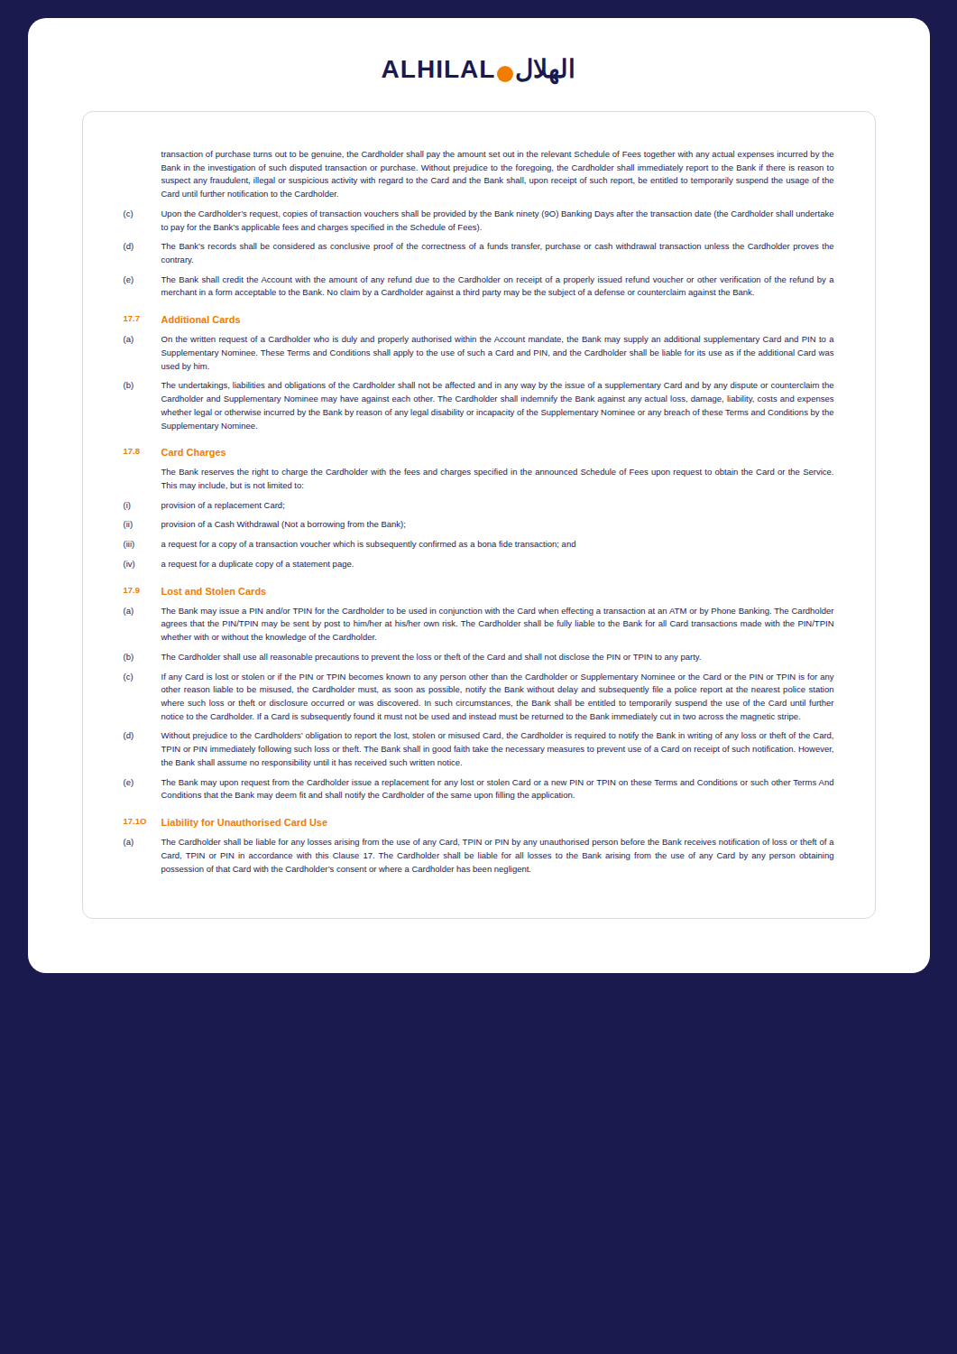ALHILAL الهلال
transaction of purchase turns out to be genuine, the Cardholder shall pay the amount set out in the relevant Schedule of Fees together with any actual expenses incurred by the Bank in the investigation of such disputed transaction or purchase. Without prejudice to the foregoing, the Cardholder shall immediately report to the Bank if there is reason to suspect any fraudulent, illegal or suspicious activity with regard to the Card and the Bank shall, upon receipt of such report, be entitled to temporarily suspend the usage of the Card until further notification to the Cardholder.
(c)
Upon the Cardholder’s request, copies of transaction vouchers shall be provided by the Bank ninety (9O) Banking Days after the transaction date (the Cardholder shall undertake to pay for the Bank’s applicable fees and charges specified in the Schedule of Fees).
(d)
The Bank’s records shall be considered as conclusive proof of the correctness of a funds transfer, purchase or cash withdrawal transaction unless the Cardholder proves the contrary.
(e)
The Bank shall credit the Account with the amount of any refund due to the Cardholder on receipt of a properly issued refund voucher or other verification of the refund by a merchant in a form acceptable to the Bank. No claim by a Cardholder against a third party may be the subject of a defense or counterclaim against the Bank.
17.7 Additional Cards
(a)
On the written request of a Cardholder who is duly and properly authorised within the Account mandate, the Bank may supply an additional supplementary Card and PIN to a Supplementary Nominee. These Terms and Conditions shall apply to the use of such a Card and PIN, and the Cardholder shall be liable for its use as if the additional Card was used by him.
(b)
The undertakings, liabilities and obligations of the Cardholder shall not be affected and in any way by the issue of a supplementary Card and by any dispute or counterclaim the Cardholder and Supplementary Nominee may have against each other. The Cardholder shall indemnify the Bank against any actual loss, damage, liability, costs and expenses whether legal or otherwise incurred by the Bank by reason of any legal disability or incapacity of the Supplementary Nominee or any breach of these Terms and Conditions by the Supplementary Nominee.
17.8 Card Charges
The Bank reserves the right to charge the Cardholder with the fees and charges specified in the announced Schedule of Fees upon request to obtain the Card or the Service. This may include, but is not limited to:
(i)
provision of a replacement Card;
(ii)
provision of a Cash Withdrawal (Not a borrowing from the Bank);
(iii)
a request for a copy of a transaction voucher which is subsequently confirmed as a bona fide transaction; and
(iv)
a request for a duplicate copy of a statement page.
17.9 Lost and Stolen Cards
(a)
The Bank may issue a PIN and/or TPIN for the Cardholder to be used in conjunction with the Card when effecting a transaction at an ATM or by Phone Banking. The Cardholder agrees that the PIN/TPIN may be sent by post to him/her at his/her own risk. The Cardholder shall be fully liable to the Bank for all Card transactions made with the PIN/TPIN whether with or without the knowledge of the Cardholder.
(b)
The Cardholder shall use all reasonable precautions to prevent the loss or theft of the Card and shall not disclose the PIN or TPIN to any party.
(c)
If any Card is lost or stolen or if the PIN or TPIN becomes known to any person other than the Cardholder or Supplementary Nominee or the Card or the PIN or TPIN is for any other reason liable to be misused, the Cardholder must, as soon as possible, notify the Bank without delay and subsequently file a police report at the nearest police station where such loss or theft or disclosure occurred or was discovered. In such circumstances, the Bank shall be entitled to temporarily suspend the use of the Card until further notice to the Cardholder. If a Card is subsequently found it must not be used and instead must be returned to the Bank immediately cut in two across the magnetic stripe.
(d)
Without prejudice to the Cardholders’ obligation to report the lost, stolen or misused Card, the Cardholder is required to notify the Bank in writing of any loss or theft of the Card, TPIN or PIN immediately following such loss or theft. The Bank shall in good faith take the necessary measures to prevent use of a Card on receipt of such notification. However, the Bank shall assume no responsibility until it has received such written notice.
(e)
The Bank may upon request from the Cardholder issue a replacement for any lost or stolen Card or a new PIN or TPIN on these Terms and Conditions or such other Terms And Conditions that the Bank may deem fit and shall notify the Cardholder of the same upon filling the application.
17.1O Liability for Unauthorised Card Use
(a)
The Cardholder shall be liable for any losses arising from the use of any Card, TPIN or PIN by any unauthorised person before the Bank receives notification of loss or theft of a Card, TPIN or PIN in accordance with this Clause 17. The Cardholder shall be liable for all losses to the Bank arising from the use of any Card by any person obtaining possession of that Card with the Cardholder’s consent or where a Cardholder has been negligent.